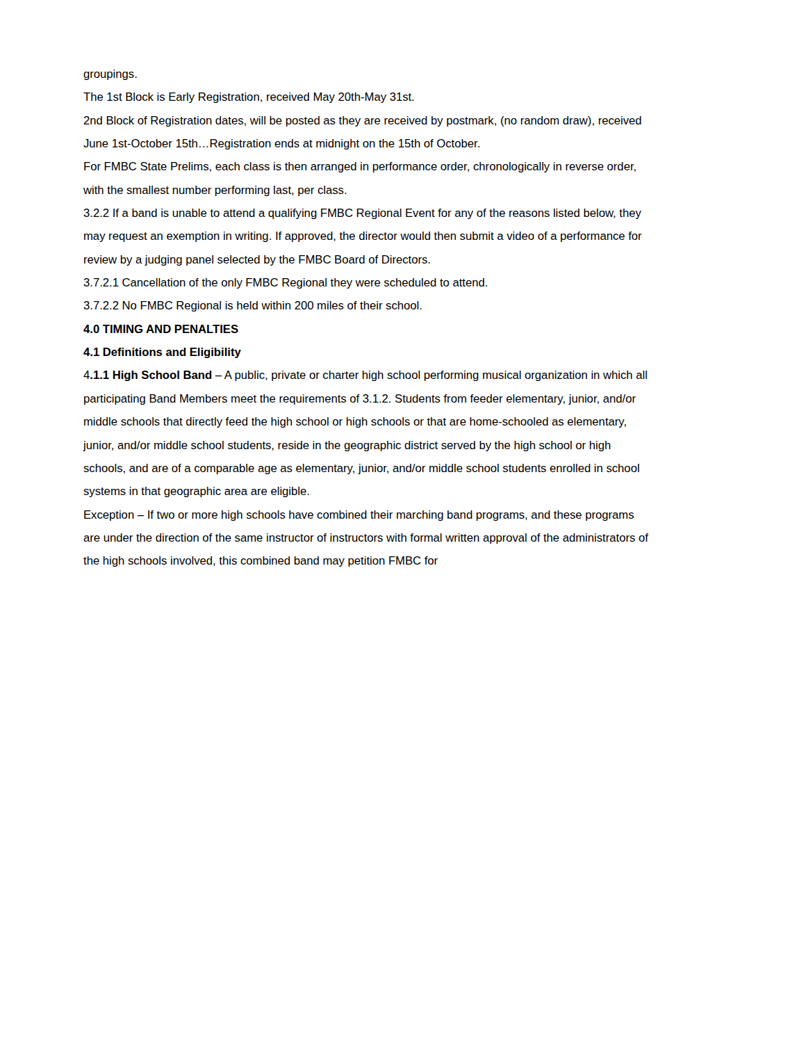groupings.
The 1st Block is Early Registration, received May 20th-May 31st.
2nd Block of Registration dates, will be posted as they are received by postmark, (no random draw), received June 1st-October 15th…Registration ends at midnight on the 15th of October.
For FMBC State Prelims, each class is then arranged in performance order, chronologically in reverse order, with the smallest number performing last, per class.
3.2.2 If a band is unable to attend a qualifying FMBC Regional Event for any of the reasons listed below, they may request an exemption in writing. If approved, the director would then submit a video of a performance for review by a judging panel selected by the FMBC Board of Directors.
3.7.2.1 Cancellation of the only FMBC Regional they were scheduled to attend.
3.7.2.2 No FMBC Regional is held within 200 miles of their school.
4.0 TIMING AND PENALTIES
4.1 Definitions and Eligibility
4.1.1 High School Band – A public, private or charter high school performing musical organization in which all participating Band Members meet the requirements of 3.1.2. Students from feeder elementary, junior, and/or middle schools that directly feed the high school or high schools or that are home-schooled as elementary, junior, and/or middle school students, reside in the geographic district served by the high school or high schools, and are of a comparable age as elementary, junior, and/or middle school students enrolled in school systems in that geographic area are eligible.
Exception – If two or more high schools have combined their marching band programs, and these programs are under the direction of the same instructor of instructors with formal written approval of the administrators of the high schools involved, this combined band may petition FMBC for